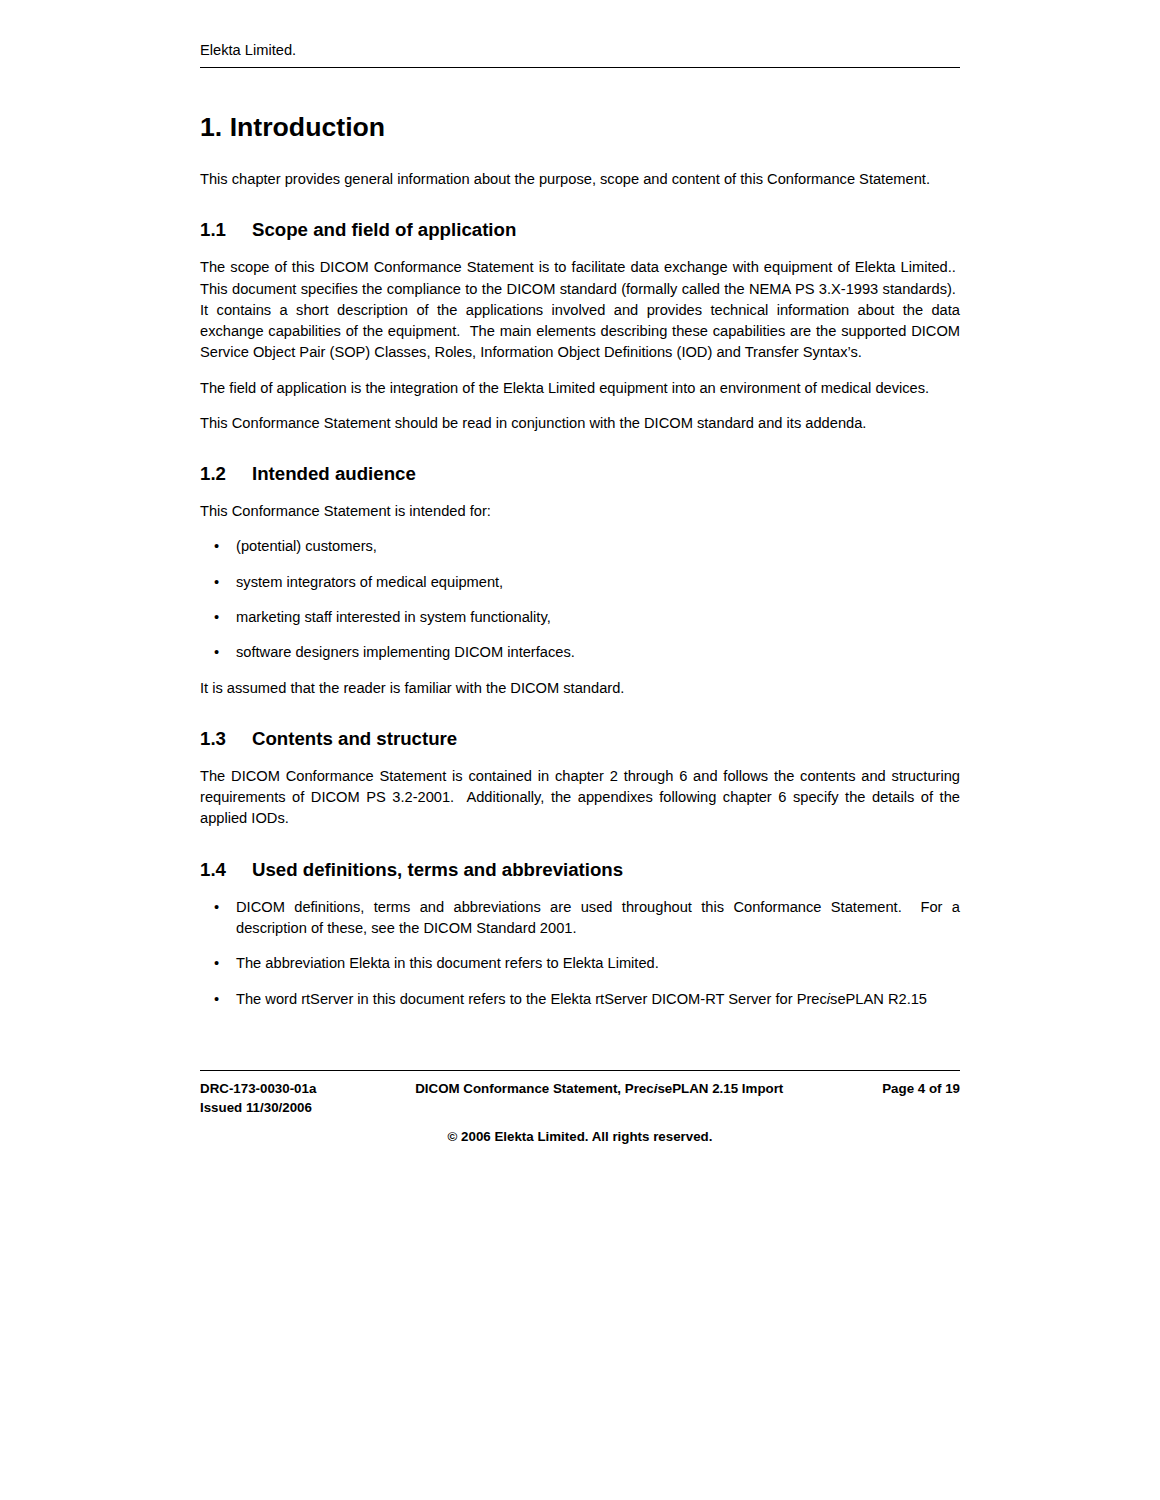Elekta Limited.
1. Introduction
This chapter provides general information about the purpose, scope and content of this Conformance Statement.
1.1 Scope and field of application
The scope of this DICOM Conformance Statement is to facilitate data exchange with equipment of Elekta Limited.. This document specifies the compliance to the DICOM standard (formally called the NEMA PS 3.X-1993 standards). It contains a short description of the applications involved and provides technical information about the data exchange capabilities of the equipment. The main elements describing these capabilities are the supported DICOM Service Object Pair (SOP) Classes, Roles, Information Object Definitions (IOD) and Transfer Syntax’s.
The field of application is the integration of the Elekta Limited equipment into an environment of medical devices.
This Conformance Statement should be read in conjunction with the DICOM standard and its addenda.
1.2 Intended audience
This Conformance Statement is intended for:
(potential) customers,
system integrators of medical equipment,
marketing staff interested in system functionality,
software designers implementing DICOM interfaces.
It is assumed that the reader is familiar with the DICOM standard.
1.3 Contents and structure
The DICOM Conformance Statement is contained in chapter 2 through 6 and follows the contents and structuring requirements of DICOM PS 3.2-2001. Additionally, the appendixes following chapter 6 specify the details of the applied IODs.
1.4 Used definitions, terms and abbreviations
DICOM definitions, terms and abbreviations are used throughout this Conformance Statement. For a description of these, see the DICOM Standard 2001.
The abbreviation Elekta in this document refers to Elekta Limited.
The word rtServer in this document refers to the Elekta rtServer DICOM-RT Server for PrecisePLAN R2.15
DRC-173-0030-01a
Issued 11/30/2006
DICOM Conformance Statement, PrecisePLAN 2.15 Import
Page 4 of 19
© 2006 Elekta Limited. All rights reserved.